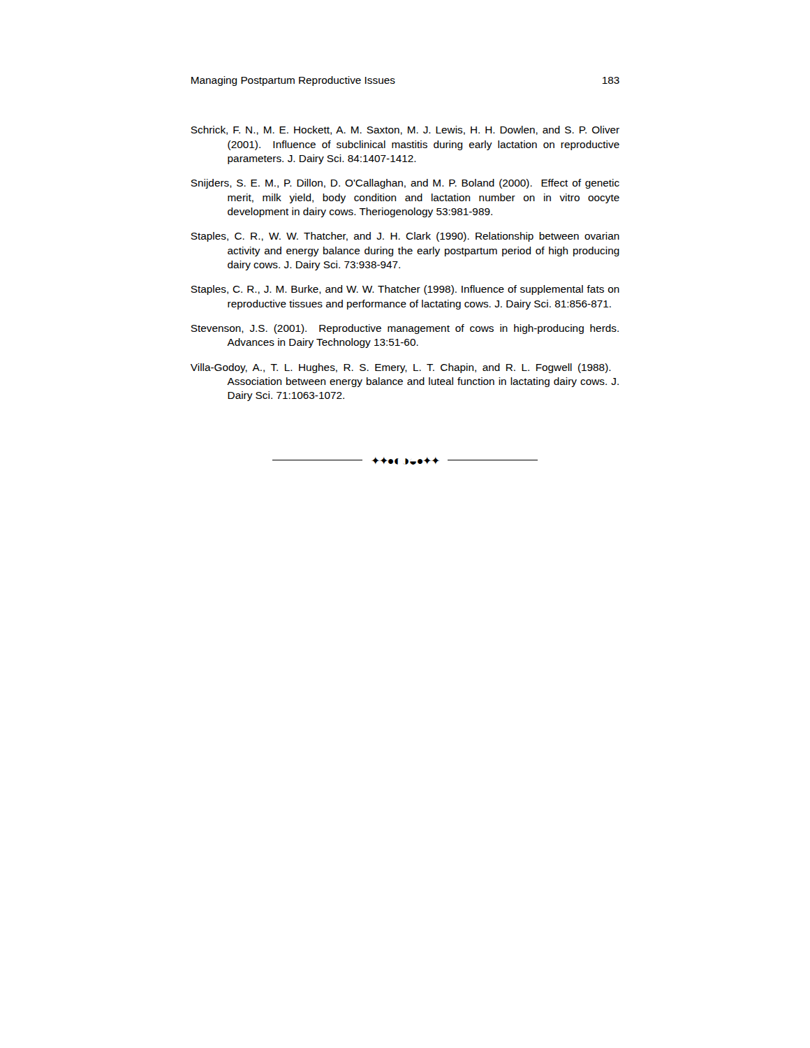Managing Postpartum Reproductive Issues 183
Schrick, F. N., M. E. Hockett, A. M. Saxton, M. J. Lewis, H. H. Dowlen, and S. P. Oliver (2001). Influence of subclinical mastitis during early lactation on reproductive parameters. J. Dairy Sci. 84:1407-1412.
Snijders, S. E. M., P. Dillon, D. O'Callaghan, and M. P. Boland (2000). Effect of genetic merit, milk yield, body condition and lactation number on in vitro oocyte development in dairy cows. Theriogenology 53:981-989.
Staples, C. R., W. W. Thatcher, and J. H. Clark (1990). Relationship between ovarian activity and energy balance during the early postpartum period of high producing dairy cows. J. Dairy Sci. 73:938-947.
Staples, C. R., J. M. Burke, and W. W. Thatcher (1998). Influence of supplemental fats on reproductive tissues and performance of lactating cows. J. Dairy Sci. 81:856-871.
Stevenson, J.S. (2001). Reproductive management of cows in high-producing herds. Advances in Dairy Technology 13:51-60.
Villa-Godoy, A., T. L. Hughes, R. S. Emery, L. T. Chapin, and R. L. Fogwell (1988). Association between energy balance and luteal function in lactating dairy cows. J. Dairy Sci. 71:1063-1072.
✦✦●◐◑◒●✦✦